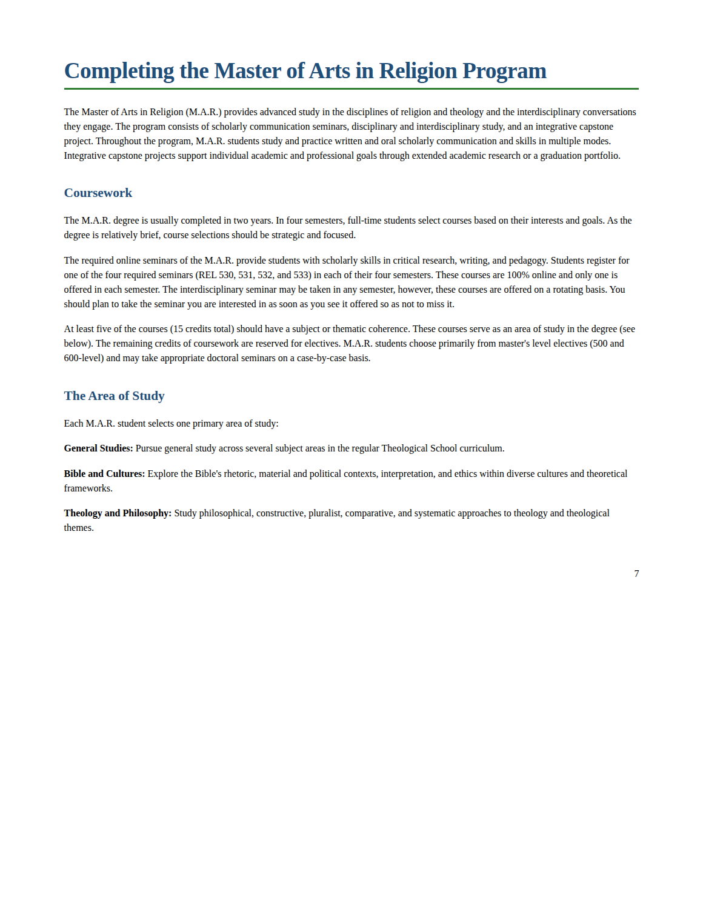Completing the Master of Arts in Religion Program
The Master of Arts in Religion (M.A.R.) provides advanced study in the disciplines of religion and theology and the interdisciplinary conversations they engage. The program consists of scholarly communication seminars, disciplinary and interdisciplinary study, and an integrative capstone project. Throughout the program, M.A.R. students study and practice written and oral scholarly communication and skills in multiple modes. Integrative capstone projects support individual academic and professional goals through extended academic research or a graduation portfolio.
Coursework
The M.A.R. degree is usually completed in two years. In four semesters, full-time students select courses based on their interests and goals. As the degree is relatively brief, course selections should be strategic and focused.
The required online seminars of the M.A.R. provide students with scholarly skills in critical research, writing, and pedagogy. Students register for one of the four required seminars (REL 530, 531, 532, and 533) in each of their four semesters. These courses are 100% online and only one is offered in each semester. The interdisciplinary seminar may be taken in any semester, however, these courses are offered on a rotating basis. You should plan to take the seminar you are interested in as soon as you see it offered so as not to miss it.
At least five of the courses (15 credits total) should have a subject or thematic coherence. These courses serve as an area of study in the degree (see below). The remaining credits of coursework are reserved for electives. M.A.R. students choose primarily from master's level electives (500 and 600-level) and may take appropriate doctoral seminars on a case-by-case basis.
The Area of Study
Each M.A.R. student selects one primary area of study:
General Studies: Pursue general study across several subject areas in the regular Theological School curriculum.
Bible and Cultures: Explore the Bible's rhetoric, material and political contexts, interpretation, and ethics within diverse cultures and theoretical frameworks.
Theology and Philosophy: Study philosophical, constructive, pluralist, comparative, and systematic approaches to theology and theological themes.
7